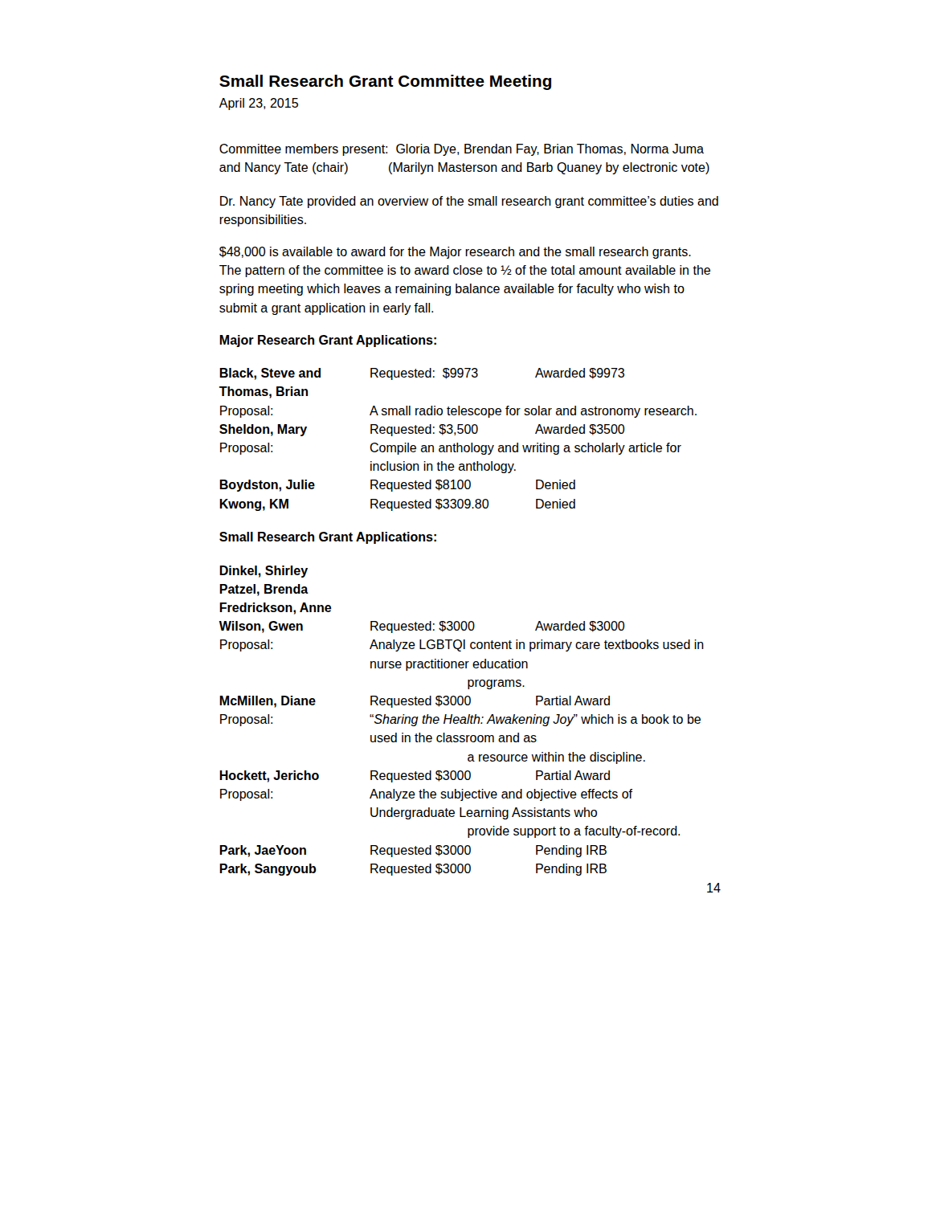Small Research Grant Committee Meeting
April 23, 2015
Committee members present: Gloria Dye, Brendan Fay, Brian Thomas, Norma Juma and Nancy Tate (chair) (Marilyn Masterson and Barb Quaney by electronic vote)
Dr. Nancy Tate provided an overview of the small research grant committee’s duties and responsibilities.
$48,000 is available to award for the Major research and the small research grants. The pattern of the committee is to award close to ½ of the total amount available in the spring meeting which leaves a remaining balance available for faculty who wish to submit a grant application in early fall.
Major Research Grant Applications:
| Black, Steve and Thomas, Brian | Requested: $9973 | Awarded $9973 |
| Proposal: | A small radio telescope for solar and astronomy research. |
| Sheldon, Mary | Requested: $3,500 | Awarded $3500 |
| Proposal: | Compile an anthology and writing a scholarly article for inclusion in the anthology. |
| Boydston, Julie | Requested $8100 | Denied |
| Kwong, KM | Requested $3309.80 | Denied |
Small Research Grant Applications:
| Dinkel, Shirley | | |
| Patzel, Brenda | | |
| Fredrickson, Anne | | |
| Wilson, Gwen | Requested: $3000 | Awarded $3000 |
| Proposal: | Analyze LGBTQI content in primary care textbooks used in nurse practitioner education programs. |
| McMillen, Diane | Requested $3000 | Partial Award |
| Proposal: | “ Sharing the Health: Awakening Joy ” which is a book to be used in the classroom and as a resource within the discipline. |
| Hockett, Jericho | Requested $3000 | Partial Award |
| Proposal: | Analyze the subjective and objective effects of Undergraduate Learning Assistants who provide support to a faculty-of-record. |
| Park, JaeYoon | Requested $3000 | Pending IRB |
| Park, Sangyoub | Requested $3000 | Pending IRB |
14